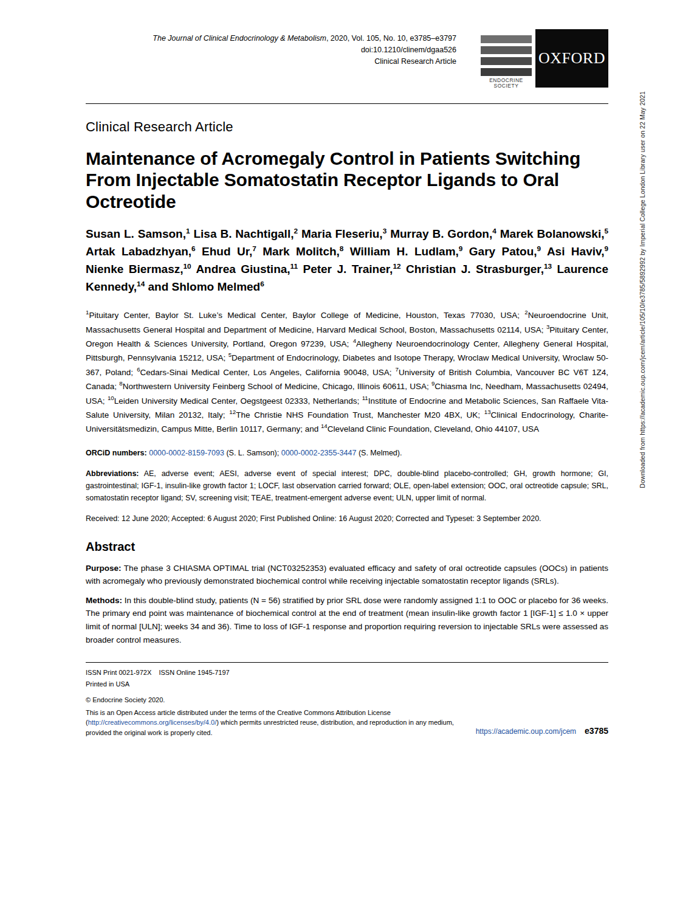Downloaded from https://academic.oup.com/jcem/article/105/10/e3785/5892992 by Imperial College London Library user on 22 May 2021
The Journal of Clinical Endocrinology & Metabolism, 2020, Vol. 105, No. 10, e3785–e3797
doi:10.1210/clinem/dgaa526
Clinical Research Article
ENDOCRINE
SOCIETY
OXFORD
Clinical Research Article
Maintenance of Acromegaly Control in Patients Switching From Injectable Somatostatin Receptor Ligands to Oral Octreotide
Susan L. Samson,1 Lisa B. Nachtigall,2 Maria Fleseriu,3 Murray B. Gordon,4 Marek Bolanowski,5 Artak Labadzhyan,6 Ehud Ur,7 Mark Molitch,8 William H. Ludlam,9 Gary Patou,9 Asi Haviv,9 Nienke Biermasz,10 Andrea Giustina,11 Peter J. Trainer,12 Christian J. Strasburger,13 Laurence Kennedy,14 and Shlomo Melmed6
1Pituitary Center, Baylor St. Luke’s Medical Center, Baylor College of Medicine, Houston, Texas 77030, USA; 2Neuroendocrine Unit, Massachusetts General Hospital and Department of Medicine, Harvard Medical School, Boston, Massachusetts 02114, USA; 3Pituitary Center, Oregon Health & Sciences University, Portland, Oregon 97239, USA; 4Allegheny Neuroendocrinology Center, Allegheny General Hospital, Pittsburgh, Pennsylvania 15212, USA; 5Department of Endocrinology, Diabetes and Isotope Therapy, Wroclaw Medical University, Wroclaw 50-367, Poland; 6Cedars-Sinai Medical Center, Los Angeles, California 90048, USA; 7University of British Columbia, Vancouver BC V6T 1Z4, Canada; 8Northwestern University Feinberg School of Medicine, Chicago, Illinois 60611, USA; 9Chiasma Inc, Needham, Massachusetts 02494, USA; 10Leiden University Medical Center, Oegstgeest 02333, Netherlands; 11Institute of Endocrine and Metabolic Sciences, San Raffaele Vita-Salute University, Milan 20132, Italy; 12The Christie NHS Foundation Trust, Manchester M20 4BX, UK; 13Clinical Endocrinology, Charite-Universitätsmedizin, Campus Mitte, Berlin 10117, Germany; and 14Cleveland Clinic Foundation, Cleveland, Ohio 44107, USA
ORCiD numbers: 0000-0002-8159-7093 (S. L. Samson); 0000-0002-2355-3447 (S. Melmed).
Abbreviations: AE, adverse event; AESI, adverse event of special interest; DPC, double-blind placebo-controlled; GH, growth hormone; GI, gastrointestinal; IGF-1, insulin-like growth factor 1; LOCF, last observation carried forward; OLE, open-label extension; OOC, oral octreotide capsule; SRL, somatostatin receptor ligand; SV, screening visit; TEAE, treatment-emergent adverse event; ULN, upper limit of normal.
Received: 12 June 2020; Accepted: 6 August 2020; First Published Online: 16 August 2020; Corrected and Typeset: 3 September 2020.
Abstract
Purpose: The phase 3 CHIASMA OPTIMAL trial (NCT03252353) evaluated efficacy and safety of oral octreotide capsules (OOCs) in patients with acromegaly who previously demonstrated biochemical control while receiving injectable somatostatin receptor ligands (SRLs).
Methods: In this double-blind study, patients (N = 56) stratified by prior SRL dose were randomly assigned 1:1 to OOC or placebo for 36 weeks. The primary end point was maintenance of biochemical control at the end of treatment (mean insulin-like growth factor 1 [IGF-1] ≤ 1.0 × upper limit of normal [ULN]; weeks 34 and 36). Time to loss of IGF-1 response and proportion requiring reversion to injectable SRLs were assessed as broader control measures.
ISSN Print 0021-972X ISSN Online 1945-7197
Printed in USA
© Endocrine Society 2020.
This is an Open Access article distributed under the terms of the Creative Commons Attribution License (http://creativecommons.org/licenses/by/4.0/) which permits unrestricted reuse, distribution, and reproduction in any medium, provided the original work is properly cited.
https://academic.oup.com/jcem e3785